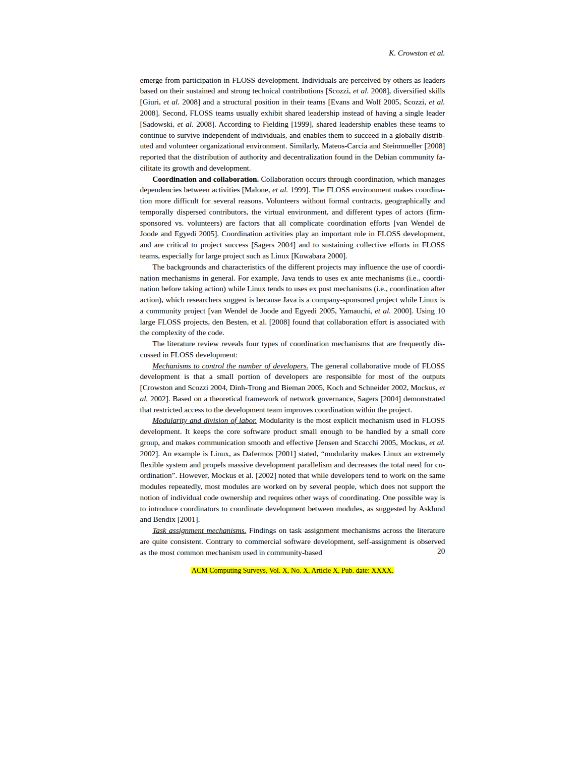K. Crowston et al.
emerge from participation in FLOSS development. Individuals are perceived by others as leaders based on their sustained and strong technical contributions [Scozzi, et al. 2008], diversified skills [Giuri, et al. 2008] and a structural position in their teams [Evans and Wolf 2005, Scozzi, et al. 2008]. Second, FLOSS teams usually exhibit shared leadership instead of having a single leader [Sadowski, et al. 2008]. According to Fielding [1999], shared leadership enables these teams to continue to survive independent of individuals, and enables them to succeed in a globally distributed and volunteer organizational environment. Similarly, Mateos-Carcia and Steinmueller [2008] reported that the distribution of authority and decentralization found in the Debian community facilitate its growth and development.
Coordination and collaboration. Collaboration occurs through coordination, which manages dependencies between activities [Malone, et al. 1999]. The FLOSS environment makes coordination more difficult for several reasons. Volunteers without formal contracts, geographically and temporally dispersed contributors, the virtual environment, and different types of actors (firm-sponsored vs. volunteers) are factors that all complicate coordination efforts [van Wendel de Joode and Egyedi 2005]. Coordination activities play an important role in FLOSS development, and are critical to project success [Sagers 2004] and to sustaining collective efforts in FLOSS teams, especially for large project such as Linux [Kuwabara 2000].
The backgrounds and characteristics of the different projects may influence the use of coordination mechanisms in general. For example, Java tends to uses ex ante mechanisms (i.e., coordination before taking action) while Linux tends to uses ex post mechanisms (i.e., coordination after action), which researchers suggest is because Java is a company-sponsored project while Linux is a community project [van Wendel de Joode and Egyedi 2005, Yamauchi, et al. 2000]. Using 10 large FLOSS projects, den Besten, et al. [2008] found that collaboration effort is associated with the complexity of the code.
The literature review reveals four types of coordination mechanisms that are frequently discussed in FLOSS development:
Mechanisms to control the number of developers. The general collaborative mode of FLOSS development is that a small portion of developers are responsible for most of the outputs [Crowston and Scozzi 2004, Dinh-Trong and Bieman 2005, Koch and Schneider 2002, Mockus, et al. 2002]. Based on a theoretical framework of network governance, Sagers [2004] demonstrated that restricted access to the development team improves coordination within the project.
Modularity and division of labor. Modularity is the most explicit mechanism used in FLOSS development. It keeps the core software product small enough to be handled by a small core group, and makes communication smooth and effective [Jensen and Scacchi 2005, Mockus, et al. 2002]. An example is Linux, as Dafermos [2001] stated, “modularity makes Linux an extremely flexible system and propels massive development parallelism and decreases the total need for coordination”. However, Mockus et al. [2002] noted that while developers tend to work on the same modules repeatedly, most modules are worked on by several people, which does not support the notion of individual code ownership and requires other ways of coordinating. One possible way is to introduce coordinators to coordinate development between modules, as suggested by Asklund and Bendix [2001].
Task assignment mechanisms. Findings on task assignment mechanisms across the literature are quite consistent. Contrary to commercial software development, self-assignment is observed as the most common mechanism used in community-based
20
ACM Computing Surveys, Vol. X, No. X, Article X, Pub. date: XXXX.